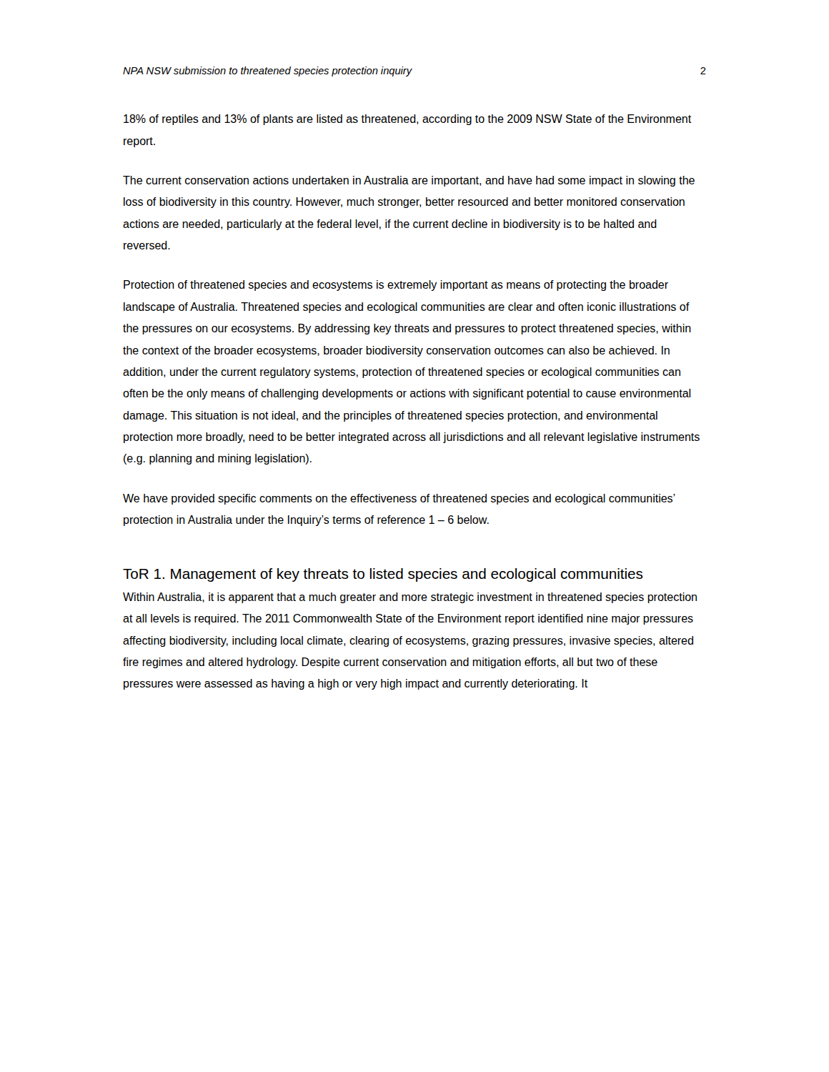NPA NSW submission to threatened species protection inquiry 2
18% of reptiles and 13% of plants are listed as threatened, according to the 2009 NSW State of the Environment report.
The current conservation actions undertaken in Australia are important, and have had some impact in slowing the loss of biodiversity in this country. However, much stronger, better resourced and better monitored conservation actions are needed, particularly at the federal level, if the current decline in biodiversity is to be halted and reversed.
Protection of threatened species and ecosystems is extremely important as means of protecting the broader landscape of Australia. Threatened species and ecological communities are clear and often iconic illustrations of the pressures on our ecosystems. By addressing key threats and pressures to protect threatened species, within the context of the broader ecosystems, broader biodiversity conservation outcomes can also be achieved. In addition, under the current regulatory systems, protection of threatened species or ecological communities can often be the only means of challenging developments or actions with significant potential to cause environmental damage. This situation is not ideal, and the principles of threatened species protection, and environmental protection more broadly, need to be better integrated across all jurisdictions and all relevant legislative instruments (e.g. planning and mining legislation).
We have provided specific comments on the effectiveness of threatened species and ecological communities’ protection in Australia under the Inquiry’s terms of reference 1 – 6 below.
ToR 1. Management of key threats to listed species and ecological communities
Within Australia, it is apparent that a much greater and more strategic investment in threatened species protection at all levels is required. The 2011 Commonwealth State of the Environment report identified nine major pressures affecting biodiversity, including local climate, clearing of ecosystems, grazing pressures, invasive species, altered fire regimes and altered hydrology. Despite current conservation and mitigation efforts, all but two of these pressures were assessed as having a high or very high impact and currently deteriorating. It